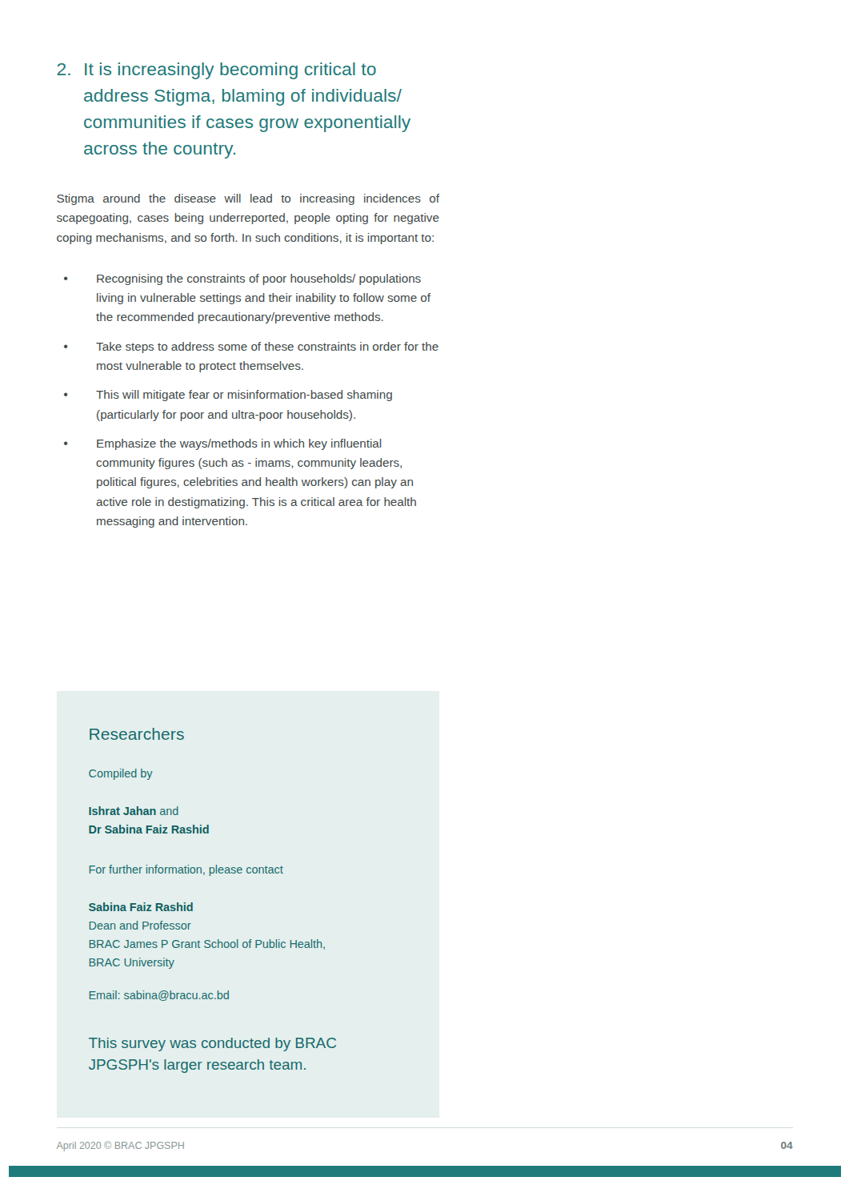2. It is increasingly becoming critical to address Stigma, blaming of individuals/ communities if cases grow exponentially across the country.
Stigma around the disease will lead to increasing incidences of scapegoating, cases being underreported, people opting for negative coping mechanisms, and so forth. In such conditions, it is important to:
Recognising the constraints of poor households/ populations living in vulnerable settings and their inability to follow some of the recommended precautionary/preventive methods.
Take steps to address some of these constraints in order for the most vulnerable to protect themselves.
This will mitigate fear or misinformation-based shaming (particularly for poor and ultra-poor households).
Emphasize the ways/methods in which key influential community figures (such as - imams, community leaders, political figures, celebrities and health workers) can play an active role in destigmatizing. This is a critical area for health messaging and intervention.
Researchers
Compiled by
Ishrat Jahan and
Dr Sabina Faiz Rashid
For further information, please contact
Sabina Faiz Rashid
Dean and Professor
BRAC James P Grant School of Public Health,
BRAC University
Email: sabina@bracu.ac.bd
This survey was conducted by BRAC JPGSPH's larger research team.
April 2020 © BRAC JPGSPH 04